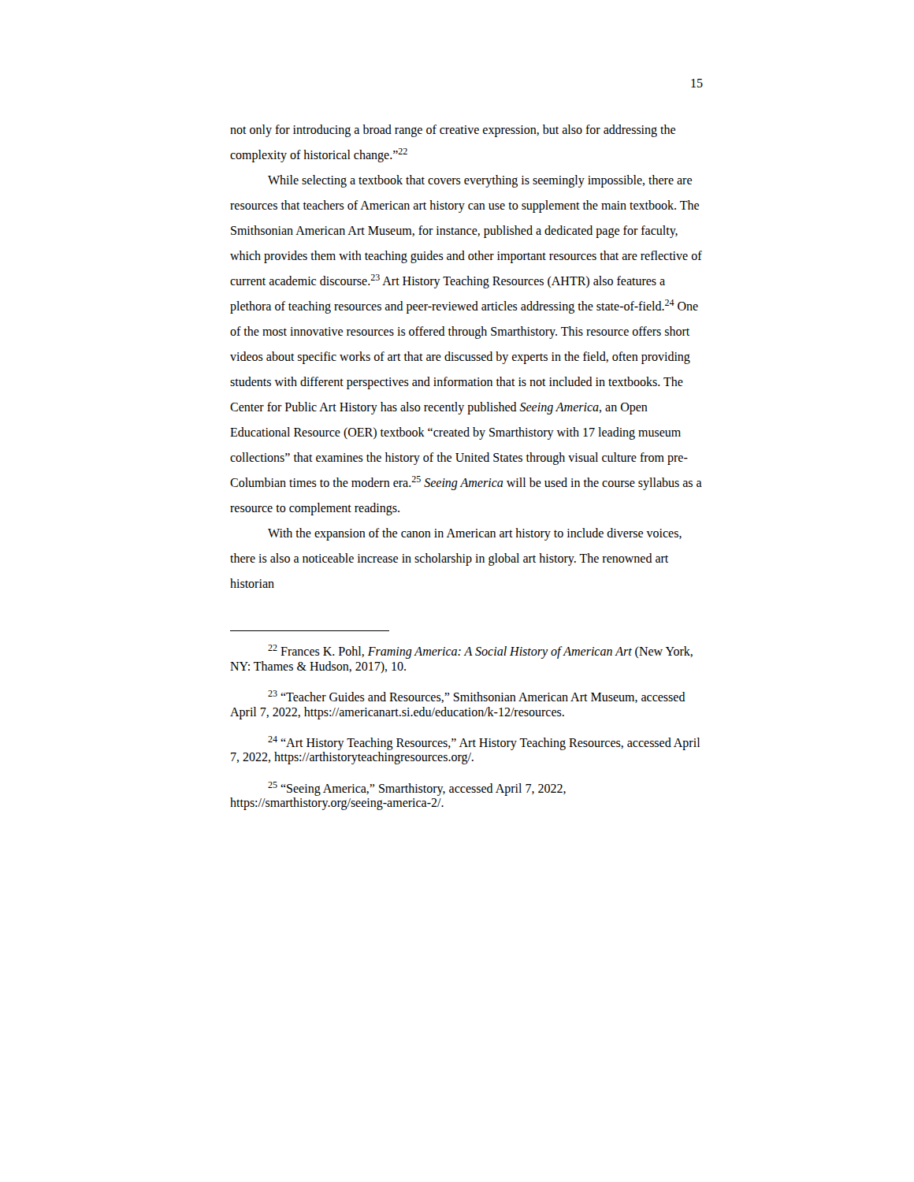15
not only for introducing a broad range of creative expression, but also for addressing the complexity of historical change.”22
While selecting a textbook that covers everything is seemingly impossible, there are resources that teachers of American art history can use to supplement the main textbook. The Smithsonian American Art Museum, for instance, published a dedicated page for faculty, which provides them with teaching guides and other important resources that are reflective of current academic discourse.23 Art History Teaching Resources (AHTR) also features a plethora of teaching resources and peer-reviewed articles addressing the state-of-field.24 One of the most innovative resources is offered through Smarthistory. This resource offers short videos about specific works of art that are discussed by experts in the field, often providing students with different perspectives and information that is not included in textbooks. The Center for Public Art History has also recently published Seeing America, an Open Educational Resource (OER) textbook “created by Smarthistory with 17 leading museum collections” that examines the history of the United States through visual culture from pre-Columbian times to the modern era.25 Seeing America will be used in the course syllabus as a resource to complement readings.
With the expansion of the canon in American art history to include diverse voices, there is also a noticeable increase in scholarship in global art history. The renowned art historian
22 Frances K. Pohl, Framing America: A Social History of American Art (New York, NY: Thames & Hudson, 2017), 10.
23 “Teacher Guides and Resources,” Smithsonian American Art Museum, accessed April 7, 2022, https://americanart.si.edu/education/k-12/resources.
24 “Art History Teaching Resources,” Art History Teaching Resources, accessed April 7, 2022, https://arthistoryteachingresources.org/.
25 “Seeing America,” Smarthistory, accessed April 7, 2022, https://smarthistory.org/seeing-america-2/.